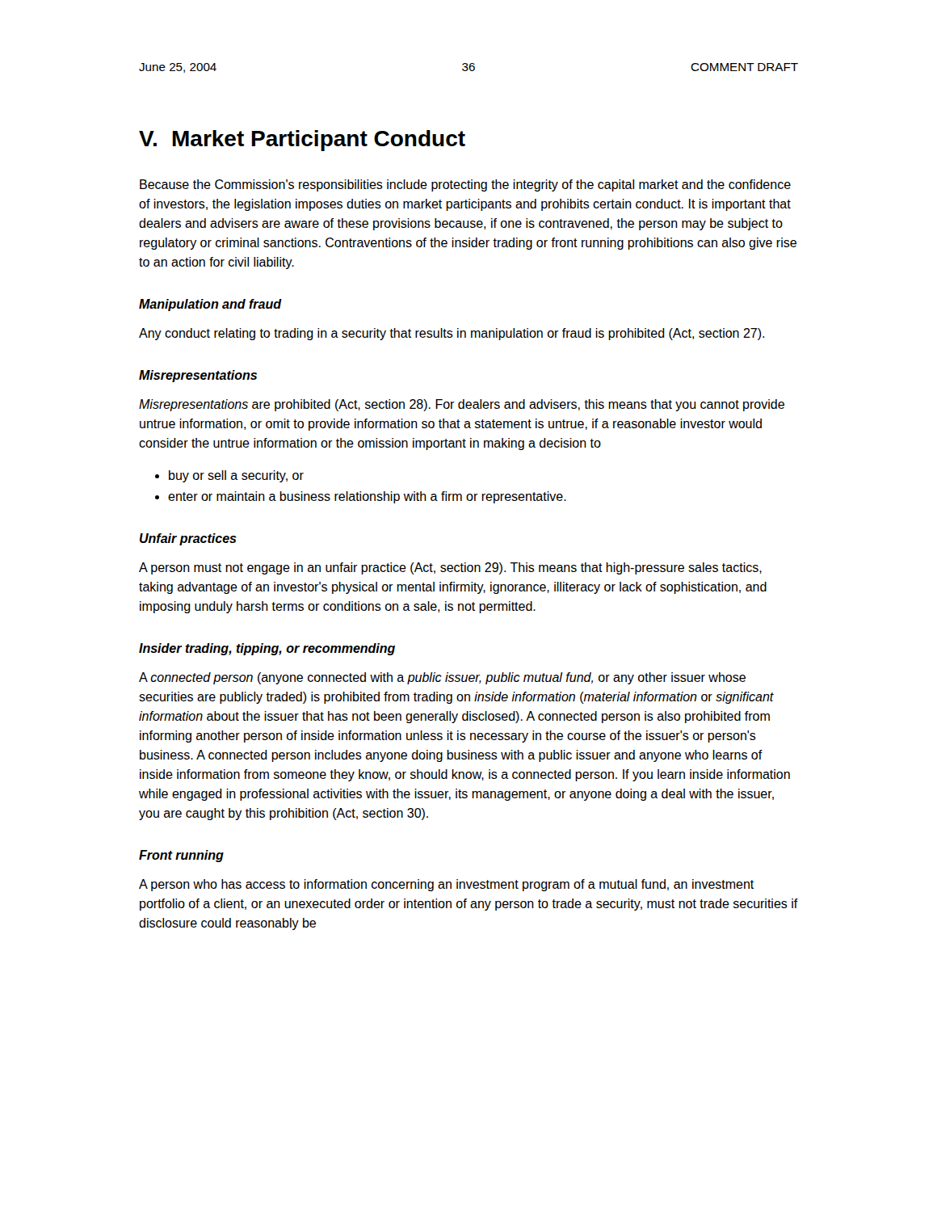June 25, 2004 36 COMMENT DRAFT
V. Market Participant Conduct
Because the Commission's responsibilities include protecting the integrity of the capital market and the confidence of investors, the legislation imposes duties on market participants and prohibits certain conduct. It is important that dealers and advisers are aware of these provisions because, if one is contravened, the person may be subject to regulatory or criminal sanctions. Contraventions of the insider trading or front running prohibitions can also give rise to an action for civil liability.
Manipulation and fraud
Any conduct relating to trading in a security that results in manipulation or fraud is prohibited (Act, section 27).
Misrepresentations
Misrepresentations are prohibited (Act, section 28). For dealers and advisers, this means that you cannot provide untrue information, or omit to provide information so that a statement is untrue, if a reasonable investor would consider the untrue information or the omission important in making a decision to
buy or sell a security, or
enter or maintain a business relationship with a firm or representative.
Unfair practices
A person must not engage in an unfair practice (Act, section 29). This means that high-pressure sales tactics, taking advantage of an investor's physical or mental infirmity, ignorance, illiteracy or lack of sophistication, and imposing unduly harsh terms or conditions on a sale, is not permitted.
Insider trading, tipping, or recommending
A connected person (anyone connected with a public issuer, public mutual fund, or any other issuer whose securities are publicly traded) is prohibited from trading on inside information (material information or significant information about the issuer that has not been generally disclosed). A connected person is also prohibited from informing another person of inside information unless it is necessary in the course of the issuer's or person's business. A connected person includes anyone doing business with a public issuer and anyone who learns of inside information from someone they know, or should know, is a connected person. If you learn inside information while engaged in professional activities with the issuer, its management, or anyone doing a deal with the issuer, you are caught by this prohibition (Act, section 30).
Front running
A person who has access to information concerning an investment program of a mutual fund, an investment portfolio of a client, or an unexecuted order or intention of any person to trade a security, must not trade securities if disclosure could reasonably be